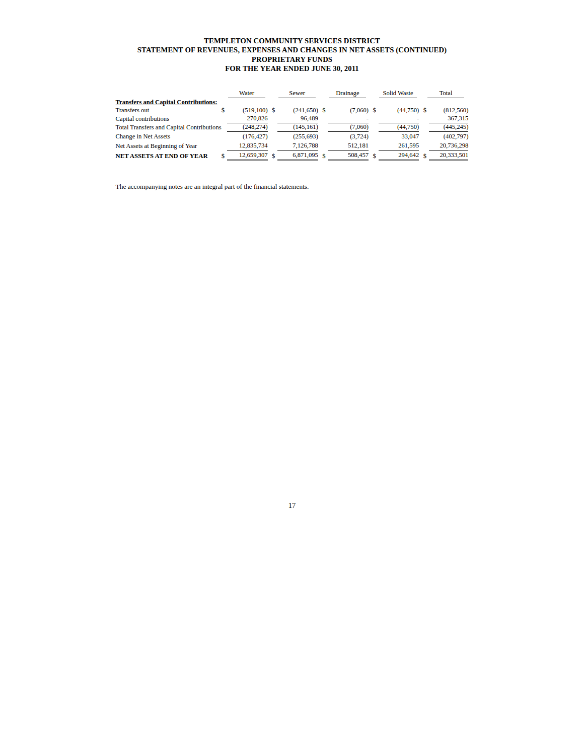TEMPLETON COMMUNITY SERVICES DISTRICT
STATEMENT OF REVENUES, EXPENSES AND CHANGES IN NET ASSETS (CONTINUED)
PROPRIETARY FUNDS
FOR THE YEAR ENDED JUNE 30, 2011
| | Water | Sewer | Drainage | Solid Waste | Total |
| Transfers and Capital Contributions: | |
| Transfers out | $ | (519,100) | | $ | (241,650) | | $ | (7,060) | | $ | (44,750) | | $ | (812,560) |
| Capital contributions | | 270,826 | | | 96,489 | | | - | | | - | | | 367,315 |
| Total Transfers and Capital Contributions | | (248,274) | | | (145,161) | | | (7,060) | | | (44,750) | | | (445,245) |
| Change in Net Assets | | (176,427) | | | (255,693) | | | (3,724) | | | 33,047 | | | (402,797) |
| Net Assets at Beginning of Year | | 12,835,734 | | | 7,126,788 | | | 512,181 | | | 261,595 | | | 20,736,298 |
| NET ASSETS AT END OF YEAR | $ | 12,659,307 | | $ | 6,871,095 | | $ | 508,457 | | $ | 294,642 | | $ | 20,333,501 |
The accompanying notes are an integral part of the financial statements.
17